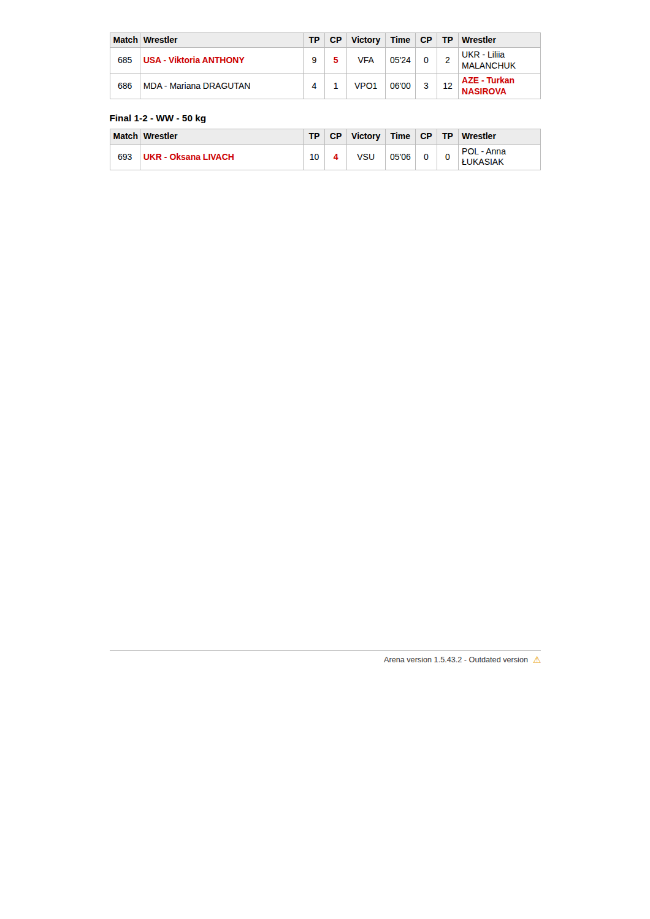| Match | Wrestler | TP | CP | Victory | Time | CP | TP | Wrestler |
| --- | --- | --- | --- | --- | --- | --- | --- | --- |
| 685 | USA - Viktoria ANTHONY | 9 | 5 | VFA | 05'24 | 0 | 2 | UKR - Liliia MALANCHUK |
| 686 | MDA - Mariana DRAGUTAN | 4 | 1 | VPO1 | 06'00 | 3 | 12 | AZE - Turkan NASIROVA |
Final 1-2 - WW - 50 kg
| Match | Wrestler | TP | CP | Victory | Time | CP | TP | Wrestler |
| --- | --- | --- | --- | --- | --- | --- | --- | --- |
| 693 | UKR - Oksana LIVACH | 10 | 4 | VSU | 05'06 | 0 | 0 | POL - Anna ŁUKASIAK |
Arena version 1.5.43.2 - Outdated version ⚠